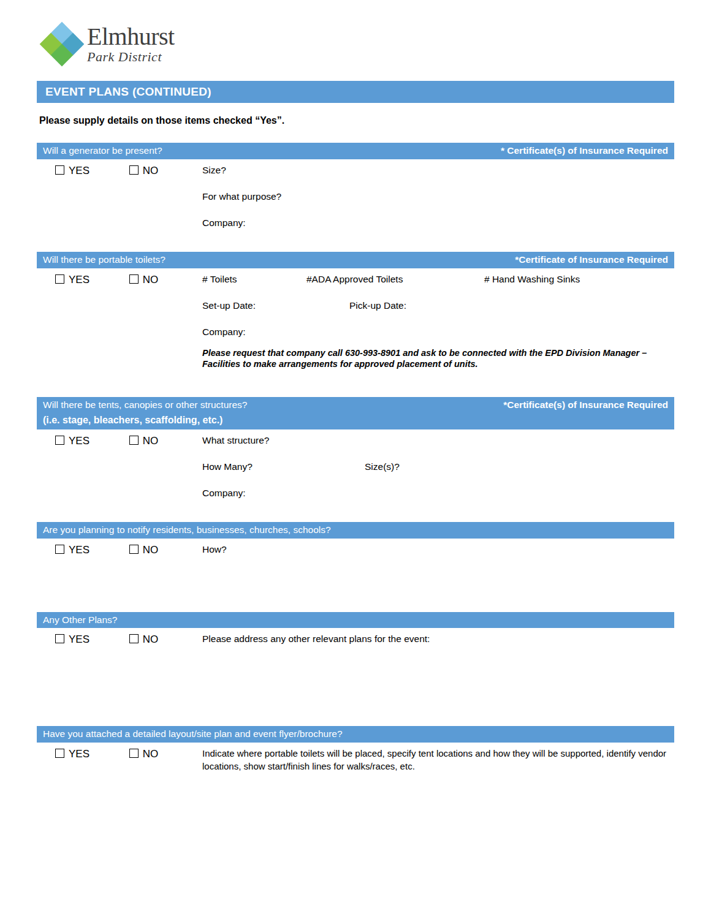Elmhurst
Park District
EVENT PLANS (CONTINUED)
Please supply details on those items checked “Yes”.
Will a generator be present? * Certificate(s) of Insurance Required
YES NO
Size?
For what purpose?
Company:
Will there be portable toilets? *Certificate of Insurance Required
YES NO
# Toilets #ADA Approved Toilets # Hand Washing Sinks
Set-up Date: Pick-up Date:
Company:
Please request that company call 630-993-8901 and ask to be connected with the EPD Division Manager – Facilities to make arrangements for approved placement of units.
Will there be tents, canopies or other structures? *Certificate(s) of Insurance Required
(i.e. stage, bleachers, scaffolding, etc.)
YES NO
What structure?
How Many? Size(s)?
Company:
Are you planning to notify residents, businesses, churches, schools?
YES NO
How?
Any Other Plans?
YES NO
Please address any other relevant plans for the event:
Have you attached a detailed layout/site plan and event flyer/brochure?
YES NO
Indicate where portable toilets will be placed, specify tent locations and how they will be supported, identify vendor locations, show start/finish lines for walks/races, etc.